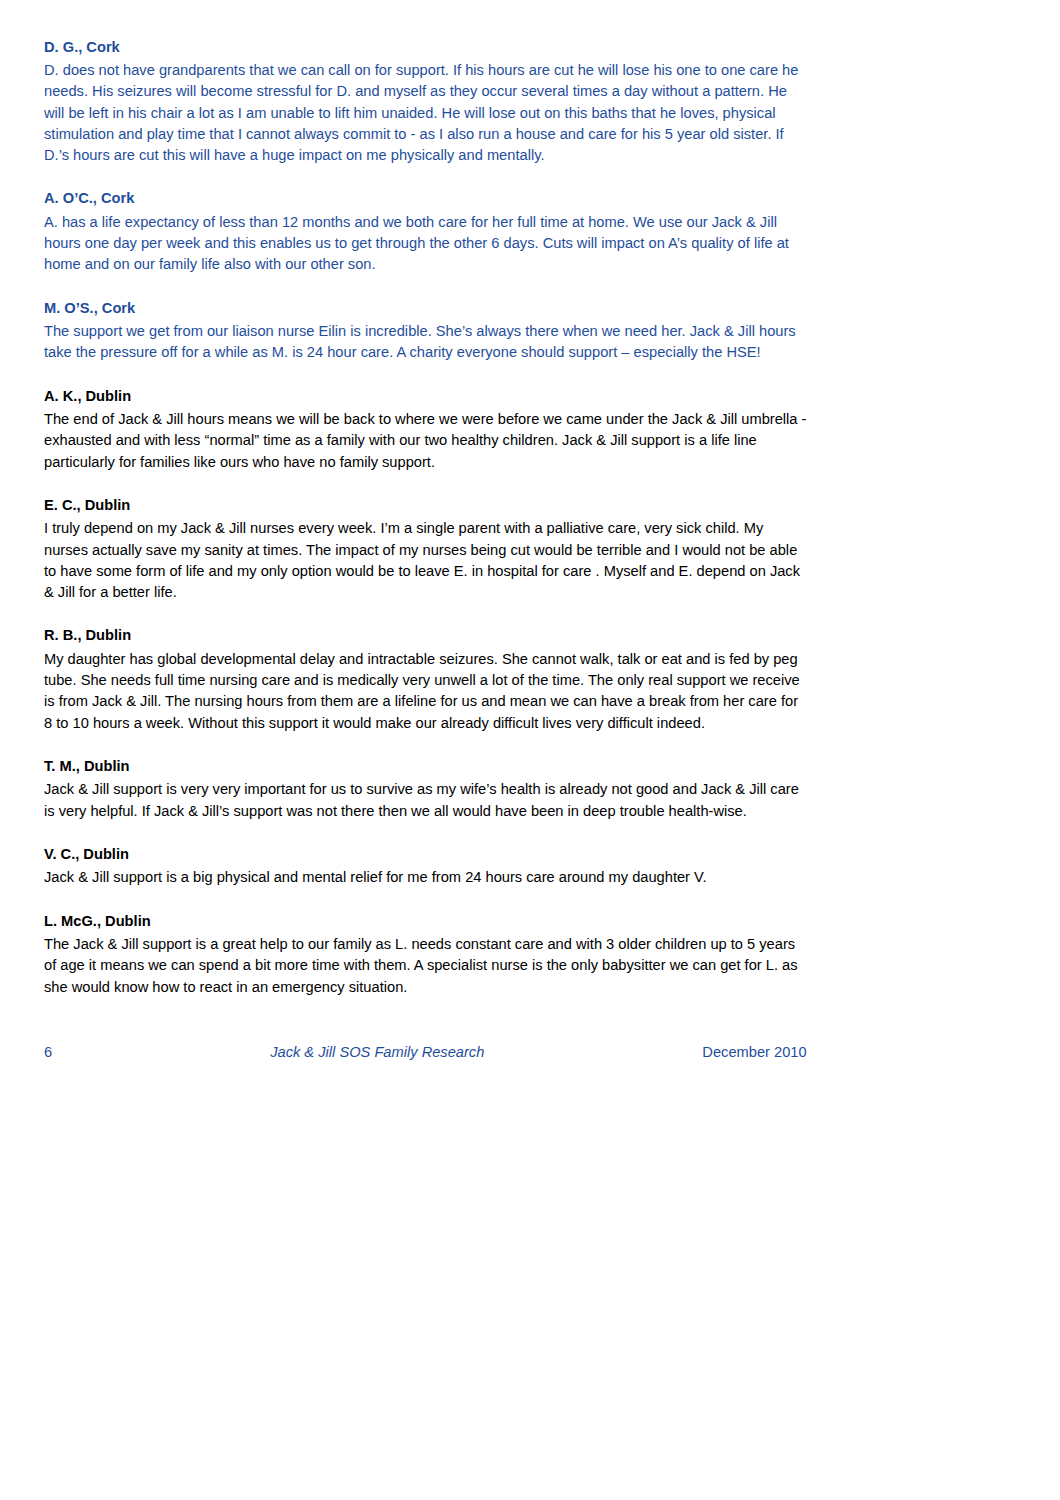D. G., Cork
D. does not have grandparents that we can call on for support. If his hours are cut he will lose his one to one care he needs. His seizures will become stressful for D. and myself as they occur several times a day without a pattern. He will be left in his chair a lot as I am unable to lift him unaided. He will lose out on this baths that he loves, physical stimulation and play time that I cannot always commit to - as I also run a house and care for his 5 year old sister. If D.’s hours are cut this will have a huge impact on me physically and mentally.
A. O’C., Cork
A. has a life expectancy of less than 12 months and we both care for her full time at home. We use our Jack & Jill hours one day per week and this enables us to get through the other 6 days. Cuts will impact on A’s quality of life at home and on our family life also with our other son.
M. O’S., Cork
The support we get from our liaison nurse Eilin is incredible. She’s always there when we need her. Jack & Jill hours take the pressure off for a while as M. is 24 hour care. A charity everyone should support – especially the HSE!
A. K., Dublin
The end of Jack & Jill hours means we will be back to where we were before we came under the Jack & Jill umbrella - exhausted and with less “normal” time as a family with our two healthy children. Jack & Jill support is a life line particularly for families like ours who have no family support.
E. C., Dublin
I truly depend on my Jack & Jill nurses every week. I’m a single parent with a palliative care, very sick child. My nurses actually save my sanity at times. The impact of my nurses being cut would be terrible and I would not be able to have some form of life and my only option would be to leave E. in hospital for care . Myself and E. depend on Jack & Jill for a better life.
R. B., Dublin
My daughter has global developmental delay and intractable seizures. She cannot walk, talk or eat and is fed by peg tube. She needs full time nursing care and is medically very unwell a lot of the time. The only real support we receive is from Jack & Jill. The nursing hours from them are a lifeline for us and mean we can have a break from her care for 8 to 10 hours a week. Without this support it would make our already difficult lives very difficult indeed.
T. M., Dublin
Jack & Jill support is very very important for us to survive as my wife’s health is already not good and Jack & Jill care is very helpful. If Jack & Jill’s support was not there then we all would have been in deep trouble health-wise.
V. C., Dublin
Jack & Jill support is a big physical and mental relief for me from 24 hours care around my daughter V.
L. McG., Dublin
The Jack & Jill support is a great help to our family as L. needs constant care and with 3 older children up to 5 years of age it means we can spend a bit more time with them. A specialist nurse is the only babysitter we can get for L. as she would know how to react in an emergency situation.
6 Jack & Jill SOS Family Research December 2010